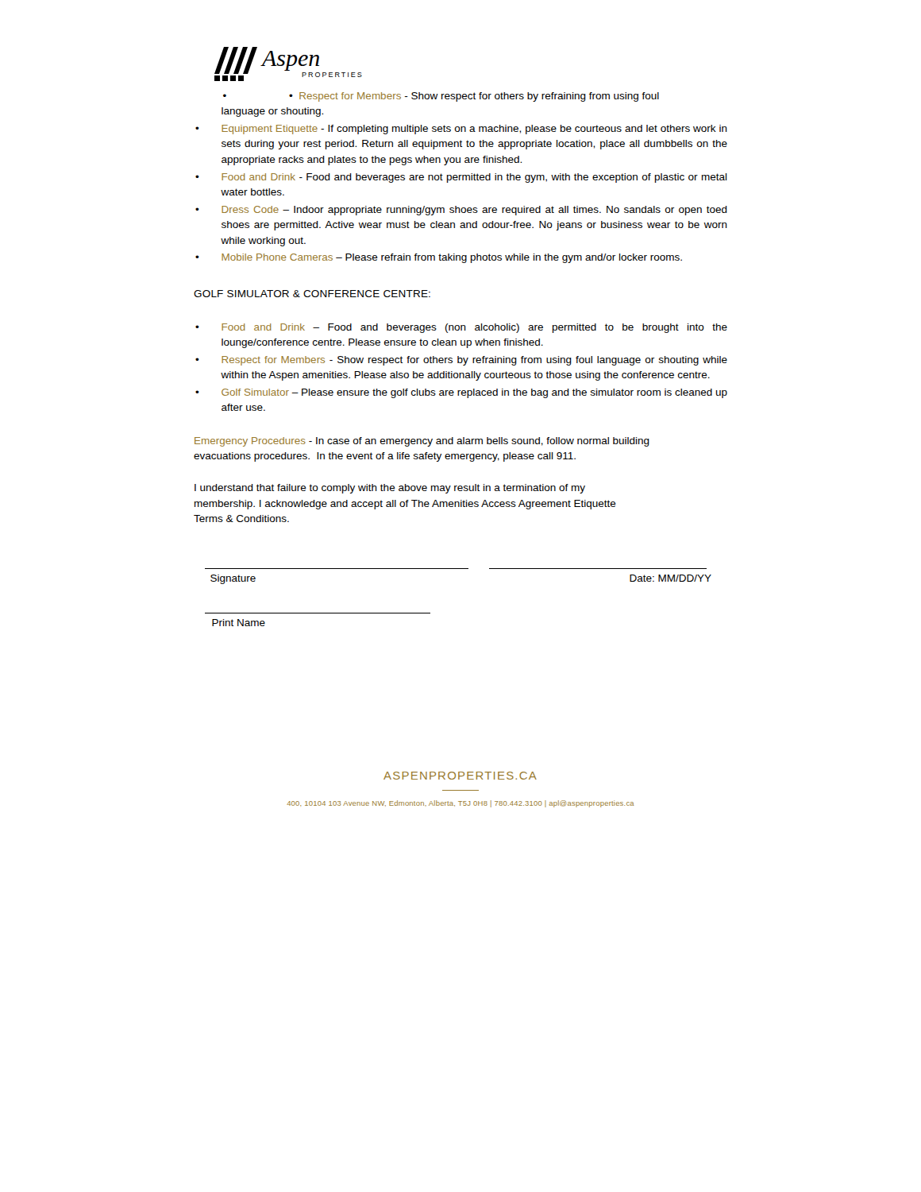Aspen PROPERTIES
• Respect for Members - Show respect for others by refraining from using foul language or shouting.
Equipment Etiquette - If completing multiple sets on a machine, please be courteous and let others work in sets during your rest period. Return all equipment to the appropriate location, place all dumbbells on the appropriate racks and plates to the pegs when you are finished.
Food and Drink - Food and beverages are not permitted in the gym, with the exception of plastic or metal water bottles.
Dress Code – Indoor appropriate running/gym shoes are required at all times. No sandals or open toed shoes are permitted. Active wear must be clean and odour-free. No jeans or business wear to be worn while working out.
Mobile Phone Cameras – Please refrain from taking photos while in the gym and/or locker rooms.
GOLF SIMULATOR & CONFERENCE CENTRE:
Food and Drink – Food and beverages (non alcoholic) are permitted to be brought into the lounge/conference centre. Please ensure to clean up when finished.
Respect for Members - Show respect for others by refraining from using foul language or shouting while within the Aspen amenities. Please also be additionally courteous to those using the conference centre.
Golf Simulator – Please ensure the golf clubs are replaced in the bag and the simulator room is cleaned up after use.
Emergency Procedures - In case of an emergency and alarm bells sound, follow normal building evacuations procedures. In the event of a life safety emergency, please call 911.
I understand that failure to comply with the above may result in a termination of my
membership. I acknowledge and accept all of The Amenities Access Agreement Etiquette
Terms & Conditions.
Signature
Date: MM/DD/YY
Print Name
ASPENPROPERTIES.CA
400, 10104 103 Avenue NW, Edmonton, Alberta, T5J 0H8 | 780.442.3100 | apl@aspenproperties.ca